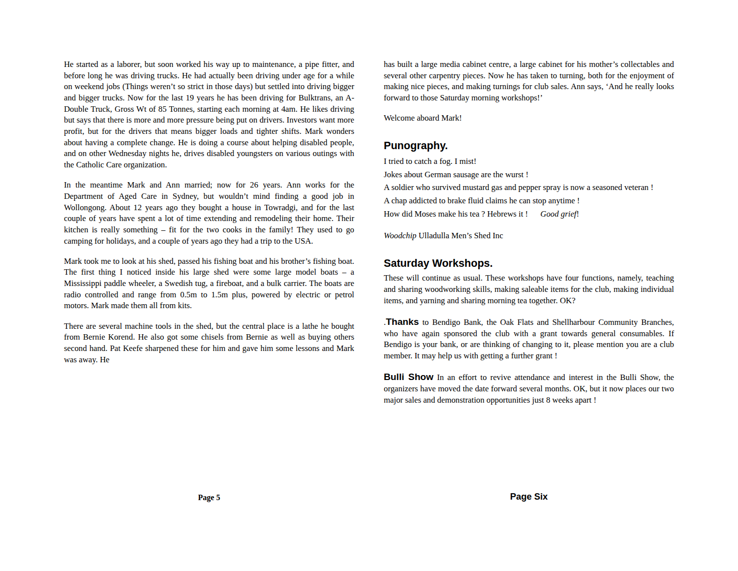He started as a laborer, but soon worked his way up to maintenance, a pipe fitter, and before long he was driving trucks. He had actually been driving under age for a while on weekend jobs (Things weren’t so strict in those days) but settled into driving bigger and bigger trucks. Now for the last 19 years he has been driving for Bulktrans, an A-Double Truck, Gross Wt of 85 Tonnes, starting each morning at 4am. He likes driving but says that there is more and more pressure being put on drivers. Investors want more profit, but for the drivers that means bigger loads and tighter shifts. Mark wonders about having a complete change. He is doing a course about helping disabled people, and on other Wednesday nights he, drives disabled youngsters on various outings with the Catholic Care organization.
In the meantime Mark and Ann married; now for 26 years. Ann works for the Department of Aged Care in Sydney, but wouldn’t mind finding a good job in Wollongong. About 12 years ago they bought a house in Towradgi, and for the last couple of years have spent a lot of time extending and remodeling their home. Their kitchen is really something – fit for the two cooks in the family! They used to go camping for holidays, and a couple of years ago they had a trip to the USA.
Mark took me to look at his shed, passed his fishing boat and his brother’s fishing boat. The first thing I noticed inside his large shed were some large model boats – a Mississippi paddle wheeler, a Swedish tug, a fireboat, and a bulk carrier. The boats are radio controlled and range from 0.5m to 1.5m plus, powered by electric or petrol motors. Mark made them all from kits.
There are several machine tools in the shed, but the central place is a lathe he bought from Bernie Korend. He also got some chisels from Bernie as well as buying others second hand. Pat Keefe sharpened these for him and gave him some lessons and Mark was away. He
Page 5
has built a large media cabinet centre, a large cabinet for his mother’s collectables and several other carpentry pieces. Now he has taken to turning, both for the enjoyment of making nice pieces, and making turnings for club sales. Ann says, ‘And he really looks forward to those Saturday morning workshops!’
Welcome aboard Mark!
Punography.
I tried to catch a fog. I mist!
Jokes about German sausage are the wurst !
A soldier who survived mustard gas and pepper spray is now a seasoned veteran !
A chap addicted to brake fluid claims he can stop anytime !
How did Moses make his tea ? Hebrews it ! Good grief!
Woodchip Ulladulla Men’s Shed Inc
Saturday Workshops.
These will continue as usual. These workshops have four functions, namely, teaching and sharing woodworking skills, making saleable items for the club, making individual items, and yarning and sharing morning tea together. OK?
.Thanks to Bendigo Bank, the Oak Flats and Shellharbour Community Branches, who have again sponsored the club with a grant towards general consumables. If Bendigo is your bank, or are thinking of changing to it, please mention you are a club member. It may help us with getting a further grant !
Bulli Show In an effort to revive attendance and interest in the Bulli Show, the organizers have moved the date forward several months. OK, but it now places our two major sales and demonstration opportunities just 8 weeks apart !
Page Six